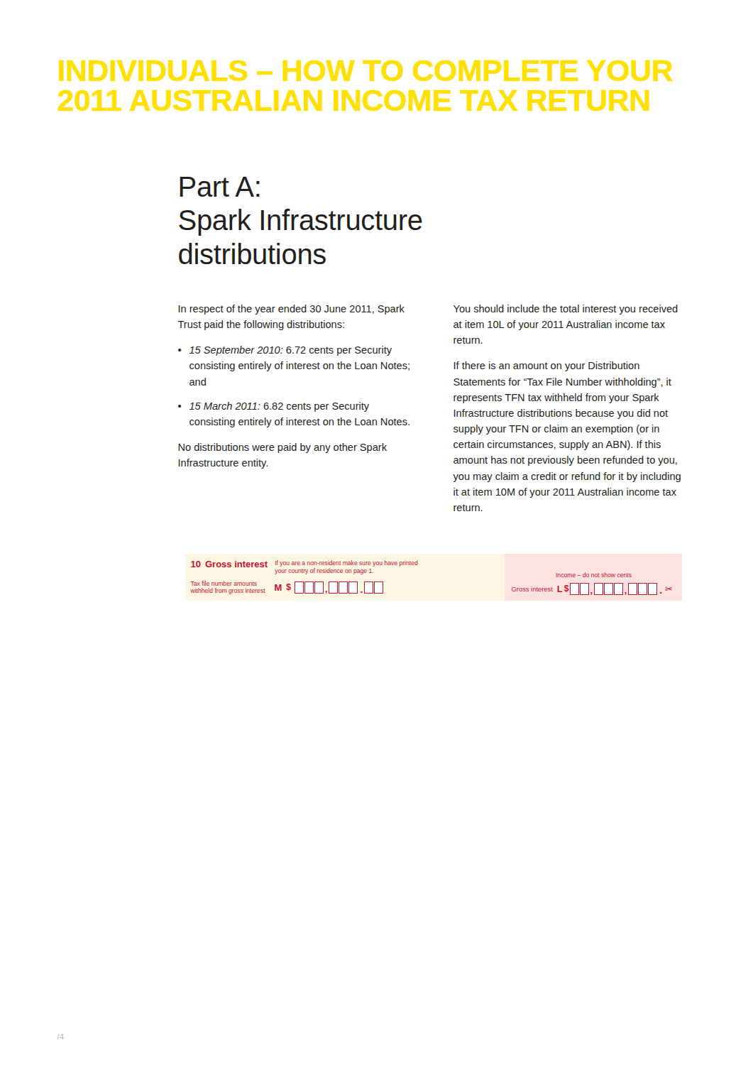Individuals – how to complete your
2011 Australian income tax return
Part A:
Spark Infrastructure
distributions
In respect of the year ended 30 June 2011, Spark Trust paid the following distributions:
15 September 2010: 6.72 cents per Security consisting entirely of interest on the Loan Notes; and
15 March 2011: 6.82 cents per Security consisting entirely of interest on the Loan Notes.
No distributions were paid by any other Spark Infrastructure entity.
You should include the total interest you received at item 10L of your 2011 Australian income tax return.
If there is an amount on your Distribution Statements for “Tax File Number withholding”, it represents TFN tax withheld from your Spark Infrastructure distributions because you did not supply your TFN or claim an exemption (or in certain circumstances, supply an ABN). If this amount has not previously been refunded to you, you may claim a credit or refund for it by including it at item 10M of your 2011 Australian income tax return.
10 Gross interest If you are a non-resident make sure you have printed your country of residence on page 1.
Tax file number amounts
withheld from gross interest M $ , .
Income – do not show cents
Gross interest L $ , , . ✂
/4